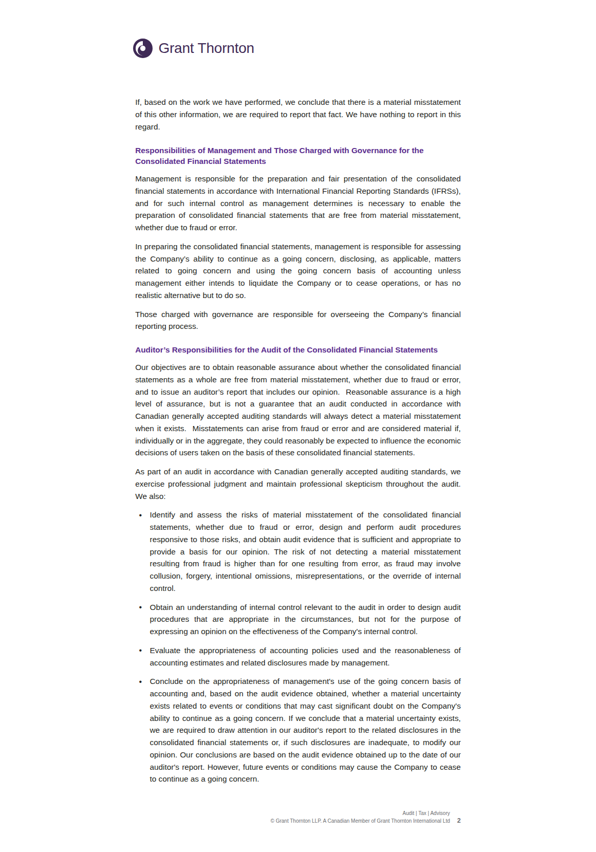Grant Thornton
If, based on the work we have performed, we conclude that there is a material misstatement of this other information, we are required to report that fact. We have nothing to report in this regard.
Responsibilities of Management and Those Charged with Governance for the Consolidated Financial Statements
Management is responsible for the preparation and fair presentation of the consolidated financial statements in accordance with International Financial Reporting Standards (IFRSs), and for such internal control as management determines is necessary to enable the preparation of consolidated financial statements that are free from material misstatement, whether due to fraud or error.
In preparing the consolidated financial statements, management is responsible for assessing the Company’s ability to continue as a going concern, disclosing, as applicable, matters related to going concern and using the going concern basis of accounting unless management either intends to liquidate the Company or to cease operations, or has no realistic alternative but to do so.
Those charged with governance are responsible for overseeing the Company’s financial reporting process.
Auditor’s Responsibilities for the Audit of the Consolidated Financial Statements
Our objectives are to obtain reasonable assurance about whether the consolidated financial statements as a whole are free from material misstatement, whether due to fraud or error, and to issue an auditor’s report that includes our opinion. Reasonable assurance is a high level of assurance, but is not a guarantee that an audit conducted in accordance with Canadian generally accepted auditing standards will always detect a material misstatement when it exists. Misstatements can arise from fraud or error and are considered material if, individually or in the aggregate, they could reasonably be expected to influence the economic decisions of users taken on the basis of these consolidated financial statements.
As part of an audit in accordance with Canadian generally accepted auditing standards, we exercise professional judgment and maintain professional skepticism throughout the audit. We also:
Identify and assess the risks of material misstatement of the consolidated financial statements, whether due to fraud or error, design and perform audit procedures responsive to those risks, and obtain audit evidence that is sufficient and appropriate to provide a basis for our opinion. The risk of not detecting a material misstatement resulting from fraud is higher than for one resulting from error, as fraud may involve collusion, forgery, intentional omissions, misrepresentations, or the override of internal control.
Obtain an understanding of internal control relevant to the audit in order to design audit procedures that are appropriate in the circumstances, but not for the purpose of expressing an opinion on the effectiveness of the Company's internal control.
Evaluate the appropriateness of accounting policies used and the reasonableness of accounting estimates and related disclosures made by management.
Conclude on the appropriateness of management's use of the going concern basis of accounting and, based on the audit evidence obtained, whether a material uncertainty exists related to events or conditions that may cast significant doubt on the Company's ability to continue as a going concern. If we conclude that a material uncertainty exists, we are required to draw attention in our auditor's report to the related disclosures in the consolidated financial statements or, if such disclosures are inadequate, to modify our opinion. Our conclusions are based on the audit evidence obtained up to the date of our auditor's report. However, future events or conditions may cause the Company to cease to continue as a going concern.
Audit | Tax | Advisory
© Grant Thornton LLP. A Canadian Member of Grant Thornton International Ltd
2